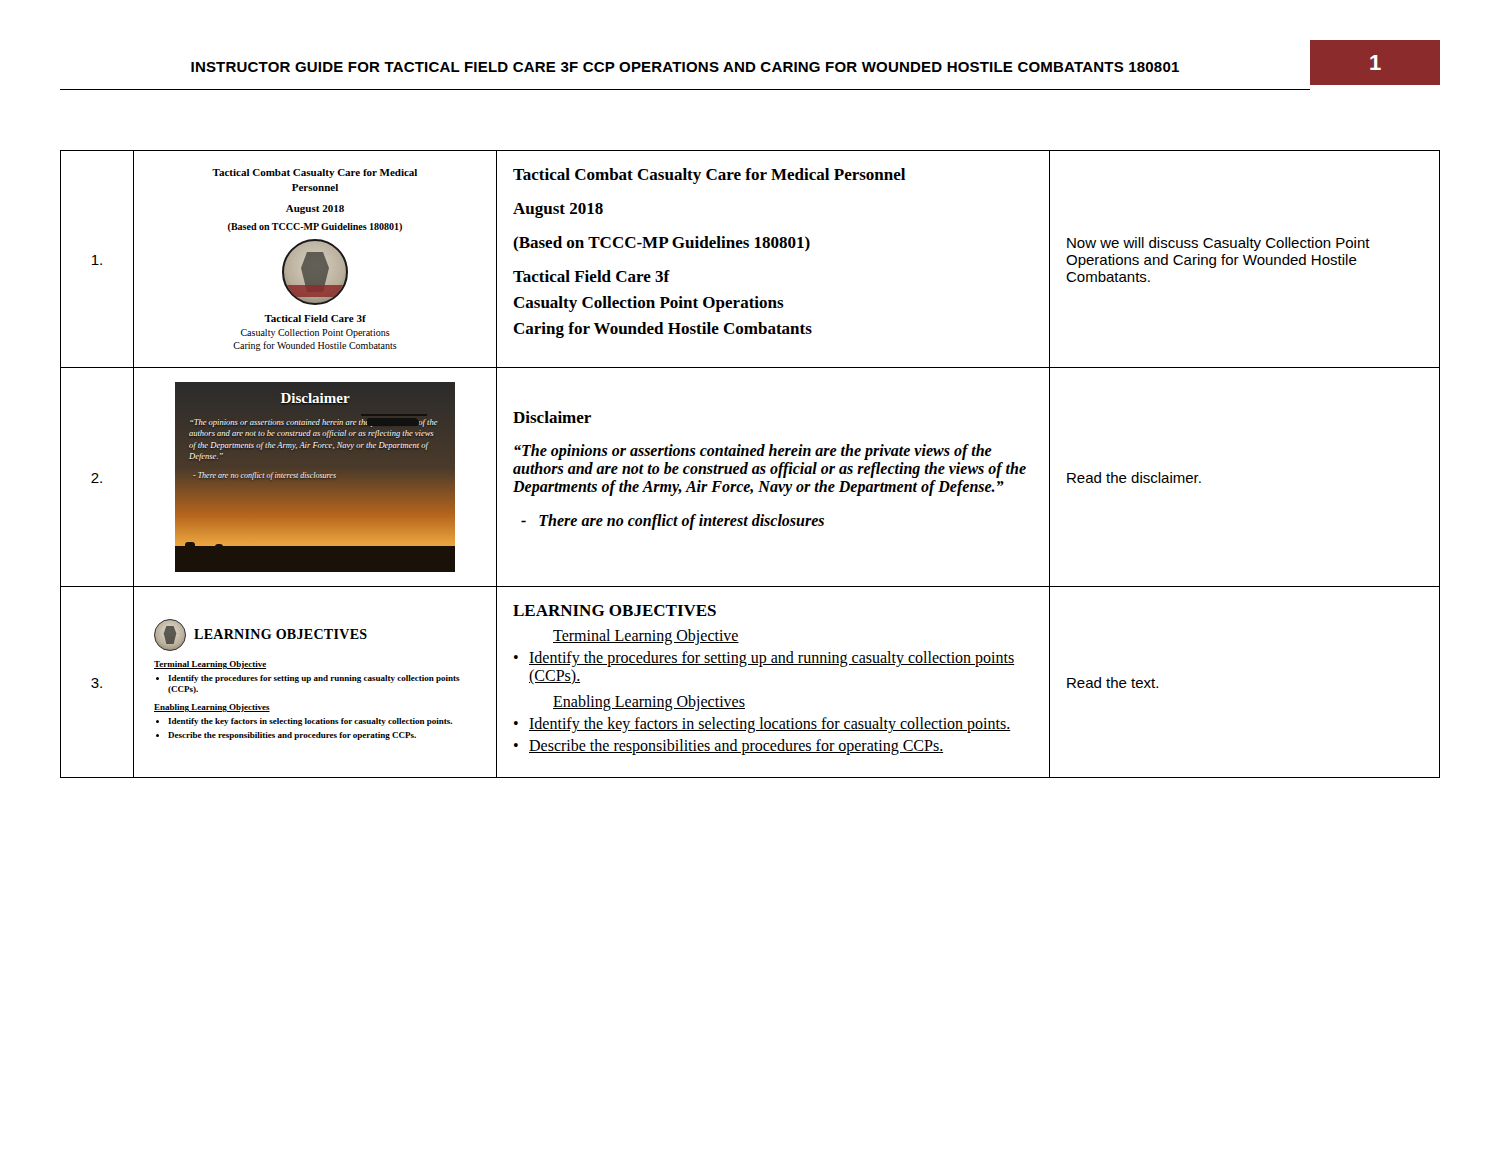INSTRUCTOR GUIDE FOR TACTICAL FIELD CARE 3F CCP OPERATIONS AND CARING FOR WOUNDED HOSTILE COMBATANTS 180801
1
| 1. | Tactical Combat Casualty Care for Medical Personnel August 2018 (Based on TCCC-MP Guidelines 180801) Tactical Field Care 3f Casualty Collection Point Operations Caring for Wounded Hostile Combatants | Tactical Combat Casualty Care for Medical Personnel August 2018 (Based on TCCC-MP Guidelines 180801) Tactical Field Care 3f Casualty Collection Point Operations Caring for Wounded Hostile Combatants | Now we will discuss Casualty Collection Point Operations and Caring for Wounded Hostile Combatants. |
| 2. | Disclaimer “The opinions or assertions contained herein are the private views of the authors and are not to be construed as official or as reflecting the views of the Departments of the Army, Air Force, Navy or the Department of Defense.” - There are no conflict of interest disclosures | Disclaimer “The opinions or assertions contained herein are the private views of the authors and are not to be construed as official or as reflecting the views of the Departments of the Army, Air Force, Navy or the Department of Defense.” - There are no conflict of interest disclosures | Read the disclaimer. |
| 3. | LEARNING OBJECTIVES Terminal Learning Objective Identify the procedures for setting up and running casualty collection points (CCPs). Enabling Learning Objectives Identify the key factors in selecting locations for casualty collection points. Describe the responsibilities and procedures for operating CCPs. | LEARNING OBJECTIVES Terminal Learning Objective Identify the procedures for setting up and running casualty collection points (CCPs). Enabling Learning Objectives Identify the key factors in selecting locations for casualty collection points. Describe the responsibilities and procedures for operating CCPs. | Read the text. |